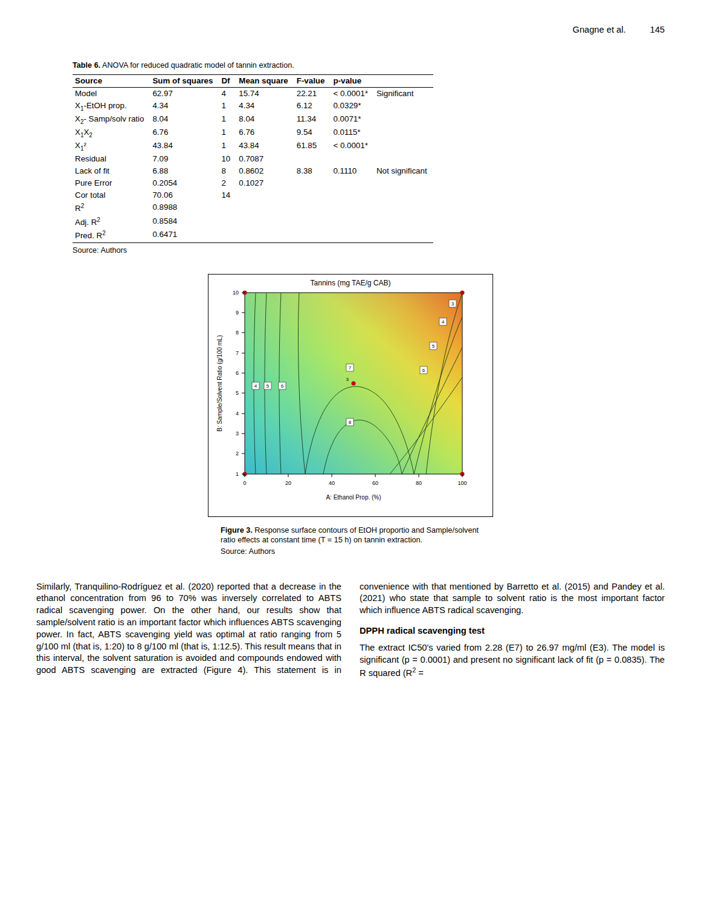Gnagne et al. 145
Table 6. ANOVA for reduced quadratic model of tannin extraction.
| Source | Sum of squares | Df | Mean square | F-value | p-value | |
| --- | --- | --- | --- | --- | --- | --- |
| Model | 62.97 | 4 | 15.74 | 22.21 | < 0.0001* | Significant |
| X 1 -EtOH prop. | 4.34 | 1 | 4.34 | 6.12 | 0.0329* | |
| X 2 - Samp/solv ratio | 8.04 | 1 | 8.04 | 11.34 | 0.0071* | |
| X 1 X 2 | 6.76 | 1 | 6.76 | 9.54 | 0.0115* | |
| X 1 ² | 43.84 | 1 | 43.84 | 61.85 | < 0.0001* | |
| Residual | 7.09 | 10 | 0.7087 | | | |
| Lack of fit | 6.88 | 8 | 0.8602 | 8.38 | 0.1110 | Not significant |
| Pure Error | 0.2054 | 2 | 0.1027 | | | |
| Cor total | 70.06 | 14 | | | | |
| R 2 | 0.8988 | | | | | |
| Adj. R 2 | 0.8584 | | | | | |
| Pred. R 2 | 0.6471 | | | | | |
Source: Authors
Tannins (mg TAE/g CAB) contour plot Tannins (mg TAE/g CAB) 4 5 6 7 8 3 4 5 6 3 10 9 8 7 6 5 4 3 2 1 0 20 40 60 80 100 A: Ethanol Prop. (%) B: Sample/Solvent Ratio (g/100 mL)
Figure 3. Response surface contours of EtOH proportio and Sample/solvent ratio effects at constant time (T = 15 h) on tannin extraction.
Source: Authors
Similarly, Tranquilino-Rodríguez et al. (2020) reported that a decrease in the ethanol concentration from 96 to 70% was inversely correlated to ABTS radical scavenging power. On the other hand, our results show that sample/solvent ratio is an important factor which influences ABTS scavenging power. In fact, ABTS scavenging yield was optimal at ratio ranging from 5 g/100 ml (that is, 1:20) to 8 g/100 ml (that is, 1:12.5). This result means that in this interval, the solvent saturation is avoided and compounds endowed with good ABTS scavenging are extracted (Figure 4). This statement is in convenience with that mentioned by Barretto et al. (2015) and Pandey et al. (2021) who state that sample to solvent ratio is the most important factor which influence ABTS radical scavenging.
DPPH radical scavenging test
The extract IC50's varied from 2.28 (E7) to 26.97 mg/ml (E3). The model is significant (p = 0.0001) and present no significant lack of fit (p = 0.0835). The R squared (R2 =